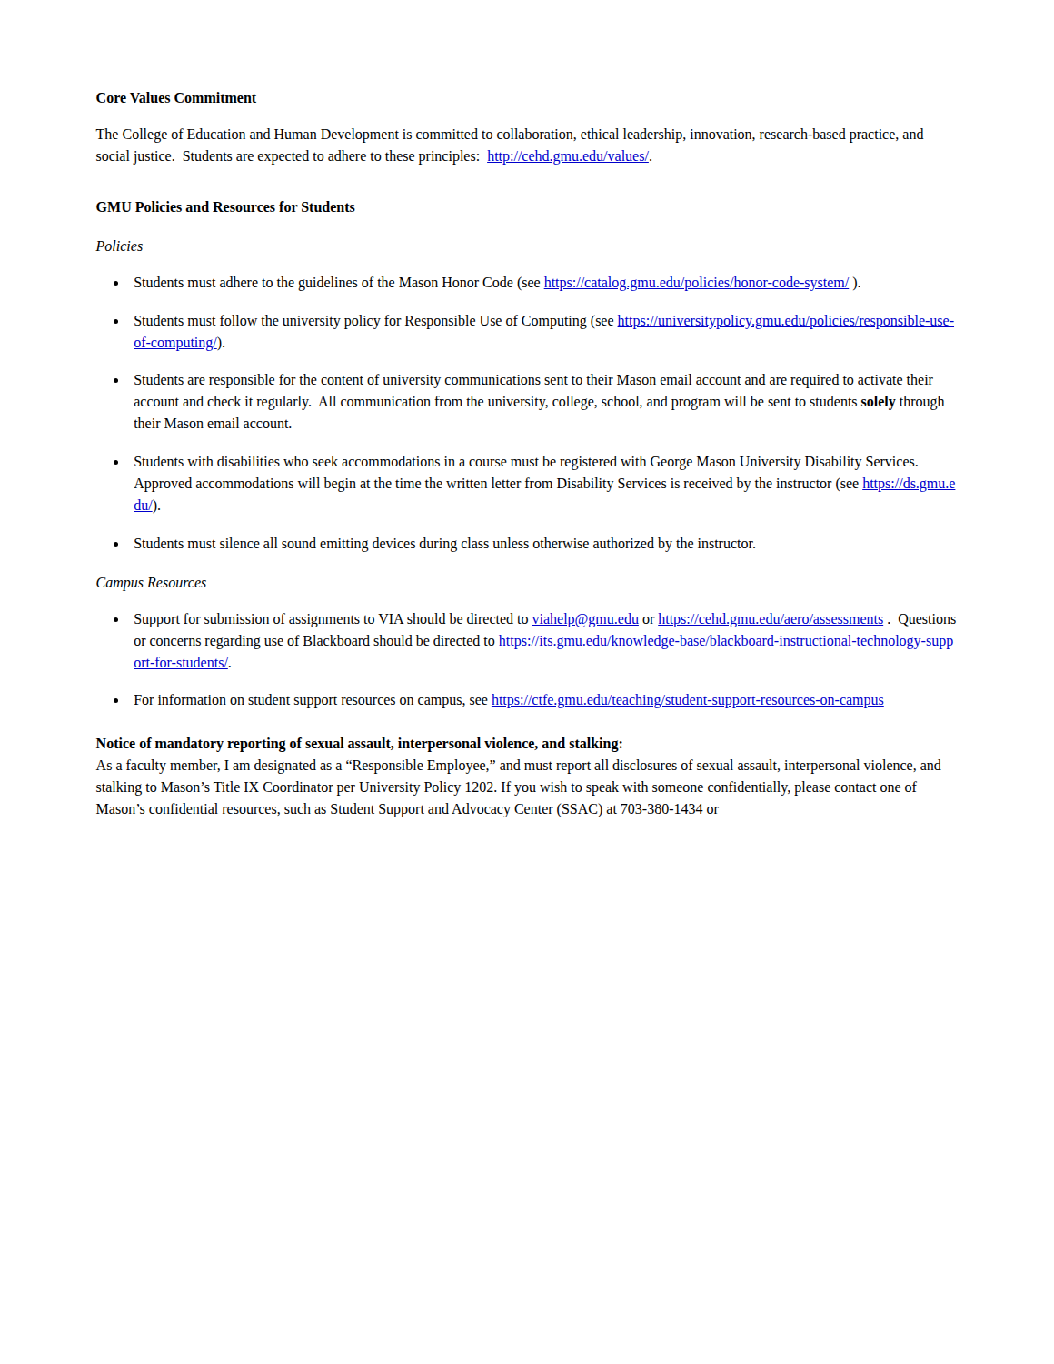Core Values Commitment
The College of Education and Human Development is committed to collaboration, ethical leadership, innovation, research-based practice, and social justice. Students are expected to adhere to these principles: http://cehd.gmu.edu/values/.
GMU Policies and Resources for Students
Policies
Students must adhere to the guidelines of the Mason Honor Code (see https://catalog.gmu.edu/policies/honor-code-system/ ).
Students must follow the university policy for Responsible Use of Computing (see https://universitypolicy.gmu.edu/policies/responsible-use-of-computing/).
Students are responsible for the content of university communications sent to their Mason email account and are required to activate their account and check it regularly. All communication from the university, college, school, and program will be sent to students solely through their Mason email account.
Students with disabilities who seek accommodations in a course must be registered with George Mason University Disability Services. Approved accommodations will begin at the time the written letter from Disability Services is received by the instructor (see https://ds.gmu.edu/).
Students must silence all sound emitting devices during class unless otherwise authorized by the instructor.
Campus Resources
Support for submission of assignments to VIA should be directed to viahelp@gmu.edu or https://cehd.gmu.edu/aero/assessments . Questions or concerns regarding use of Blackboard should be directed to https://its.gmu.edu/knowledge-base/blackboard-instructional-technology-support-for-students/.
For information on student support resources on campus, see https://ctfe.gmu.edu/teaching/student-support-resources-on-campus
Notice of mandatory reporting of sexual assault, interpersonal violence, and stalking:
As a faculty member, I am designated as a “Responsible Employee,” and must report all disclosures of sexual assault, interpersonal violence, and stalking to Mason’s Title IX Coordinator per University Policy 1202. If you wish to speak with someone confidentially, please contact one of Mason’s confidential resources, such as Student Support and Advocacy Center (SSAC) at 703-380-1434 or